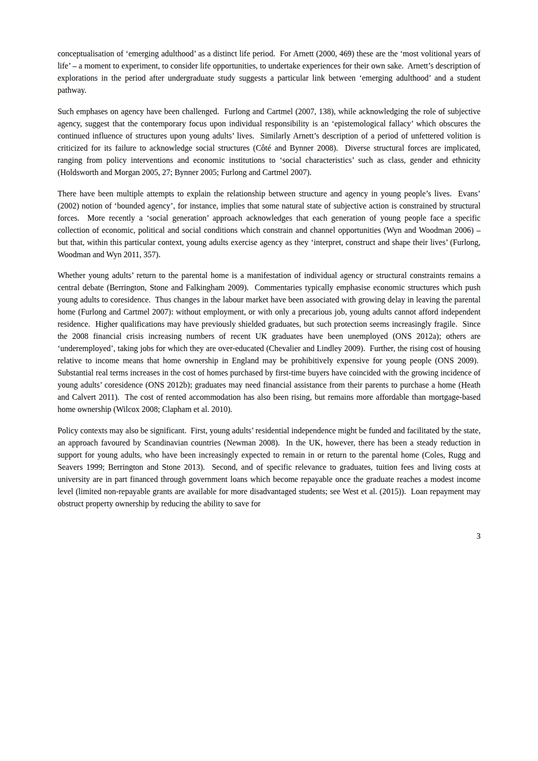conceptualisation of ‘emerging adulthood’ as a distinct life period. For Arnett (2000, 469) these are the ‘most volitional years of life’ – a moment to experiment, to consider life opportunities, to undertake experiences for their own sake. Arnett’s description of explorations in the period after undergraduate study suggests a particular link between ‘emerging adulthood’ and a student pathway.
Such emphases on agency have been challenged. Furlong and Cartmel (2007, 138), while acknowledging the role of subjective agency, suggest that the contemporary focus upon individual responsibility is an ‘epistemological fallacy’ which obscures the continued influence of structures upon young adults’ lives. Similarly Arnett’s description of a period of unfettered volition is criticized for its failure to acknowledge social structures (Côté and Bynner 2008). Diverse structural forces are implicated, ranging from policy interventions and economic institutions to ‘social characteristics’ such as class, gender and ethnicity (Holdsworth and Morgan 2005, 27; Bynner 2005; Furlong and Cartmel 2007).
There have been multiple attempts to explain the relationship between structure and agency in young people’s lives. Evans’ (2002) notion of ‘bounded agency’, for instance, implies that some natural state of subjective action is constrained by structural forces. More recently a ‘social generation’ approach acknowledges that each generation of young people face a specific collection of economic, political and social conditions which constrain and channel opportunities (Wyn and Woodman 2006) – but that, within this particular context, young adults exercise agency as they ‘interpret, construct and shape their lives’ (Furlong, Woodman and Wyn 2011, 357).
Whether young adults’ return to the parental home is a manifestation of individual agency or structural constraints remains a central debate (Berrington, Stone and Falkingham 2009). Commentaries typically emphasise economic structures which push young adults to coresidence. Thus changes in the labour market have been associated with growing delay in leaving the parental home (Furlong and Cartmel 2007): without employment, or with only a precarious job, young adults cannot afford independent residence. Higher qualifications may have previously shielded graduates, but such protection seems increasingly fragile. Since the 2008 financial crisis increasing numbers of recent UK graduates have been unemployed (ONS 2012a); others are ‘underemployed’, taking jobs for which they are over-educated (Chevalier and Lindley 2009). Further, the rising cost of housing relative to income means that home ownership in England may be prohibitively expensive for young people (ONS 2009). Substantial real terms increases in the cost of homes purchased by first-time buyers have coincided with the growing incidence of young adults’ coresidence (ONS 2012b); graduates may need financial assistance from their parents to purchase a home (Heath and Calvert 2011). The cost of rented accommodation has also been rising, but remains more affordable than mortgage-based home ownership (Wilcox 2008; Clapham et al. 2010).
Policy contexts may also be significant. First, young adults’ residential independence might be funded and facilitated by the state, an approach favoured by Scandinavian countries (Newman 2008). In the UK, however, there has been a steady reduction in support for young adults, who have been increasingly expected to remain in or return to the parental home (Coles, Rugg and Seavers 1999; Berrington and Stone 2013). Second, and of specific relevance to graduates, tuition fees and living costs at university are in part financed through government loans which become repayable once the graduate reaches a modest income level (limited non-repayable grants are available for more disadvantaged students; see West et al. (2015)). Loan repayment may obstruct property ownership by reducing the ability to save for
3